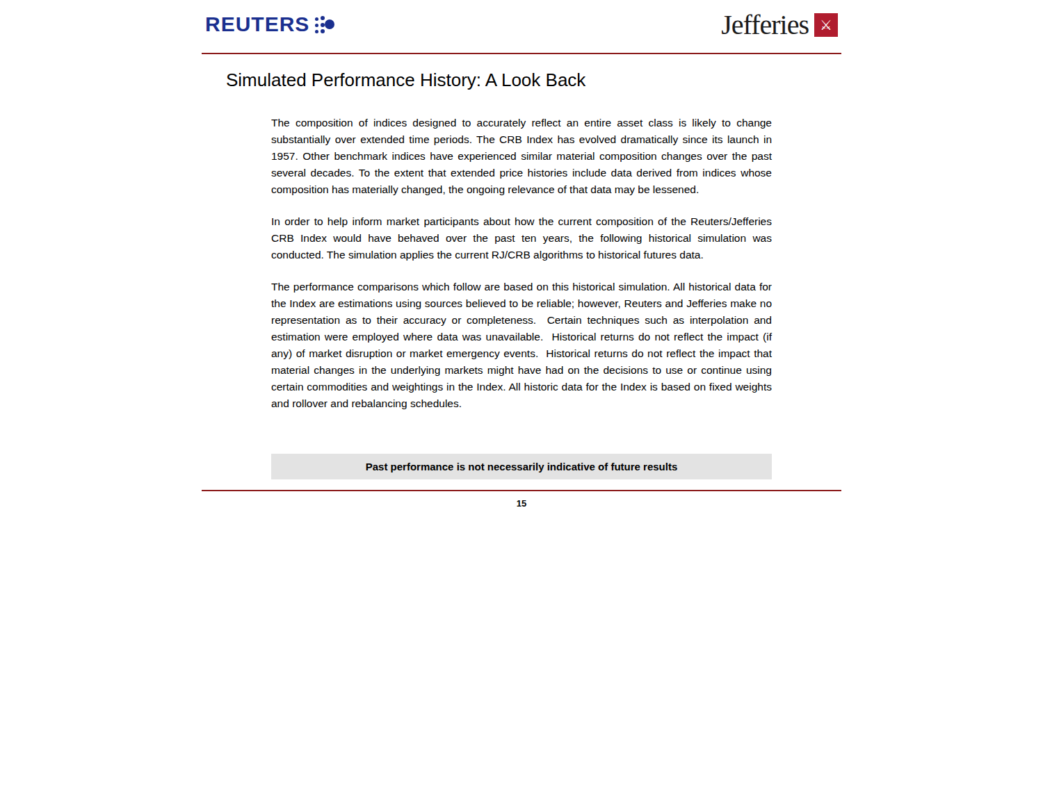REUTERS
Jefferies ⚔
Simulated Performance History: A Look Back
The composition of indices designed to accurately reflect an entire asset class is likely to change substantially over extended time periods. The CRB Index has evolved dramatically since its launch in 1957. Other benchmark indices have experienced similar material composition changes over the past several decades. To the extent that extended price histories include data derived from indices whose composition has materially changed, the ongoing relevance of that data may be lessened.
In order to help inform market participants about how the current composition of the Reuters/Jefferies CRB Index would have behaved over the past ten years, the following historical simulation was conducted. The simulation applies the current RJ/CRB algorithms to historical futures data.
The performance comparisons which follow are based on this historical simulation. All historical data for the Index are estimations using sources believed to be reliable; however, Reuters and Jefferies make no representation as to their accuracy or completeness. Certain techniques such as interpolation and estimation were employed where data was unavailable. Historical returns do not reflect the impact (if any) of market disruption or market emergency events. Historical returns do not reflect the impact that material changes in the underlying markets might have had on the decisions to use or continue using certain commodities and weightings in the Index. All historic data for the Index is based on fixed weights and rollover and rebalancing schedules.
Past performance is not necessarily indicative of future results
15